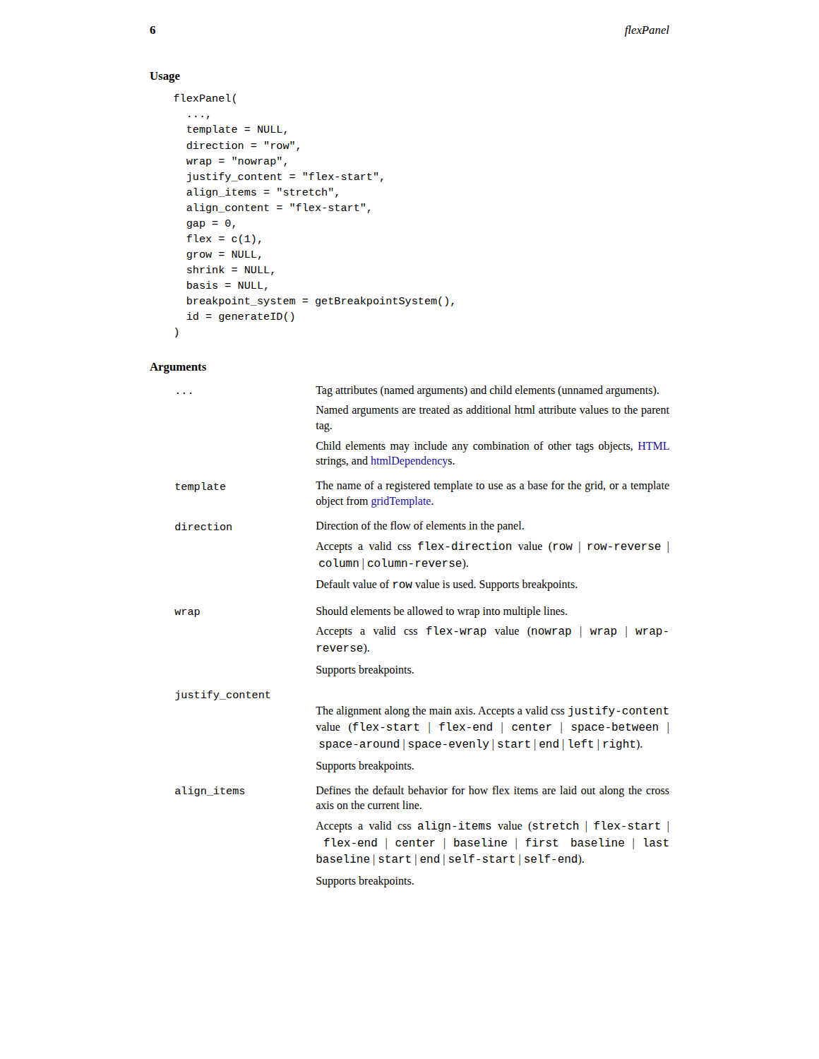6 flexPanel
Usage
flexPanel(
  ...,
  template = NULL,
  direction = "row",
  wrap = "nowrap",
  justify_content = "flex-start",
  align_items = "stretch",
  align_content = "flex-start",
  gap = 0,
  flex = c(1),
  grow = NULL,
  shrink = NULL,
  basis = NULL,
  breakpoint_system = getBreakpointSystem(),
  id = generateID()
)
Arguments
...
Tag attributes (named arguments) and child elements (unnamed arguments).
Named arguments are treated as additional html attribute values to the parent tag.
Child elements may include any combination of other tags objects, HTML strings, and htmlDependencys.
template
The name of a registered template to use as a base for the grid, or a template object from gridTemplate.
direction
Direction of the flow of elements in the panel.
Accepts a valid css flex-direction value (row | row-reverse | column | column-reverse).
Default value of row value is used. Supports breakpoints.
wrap
Should elements be allowed to wrap into multiple lines.
Accepts a valid css flex-wrap value (nowrap | wrap | wrap-reverse).
Supports breakpoints.
justify_content
The alignment along the main axis. Accepts a valid css justify-content value (flex-start | flex-end | center | space-between | space-around | space-evenly | start | end | left | right).
Supports breakpoints.
align_items
Defines the default behavior for how flex items are laid out along the cross axis on the current line.
Accepts a valid css align-items value (stretch | flex-start | flex-end | center | baseline | first baseline | last baseline | start | end | self-start | self-end).
Supports breakpoints.